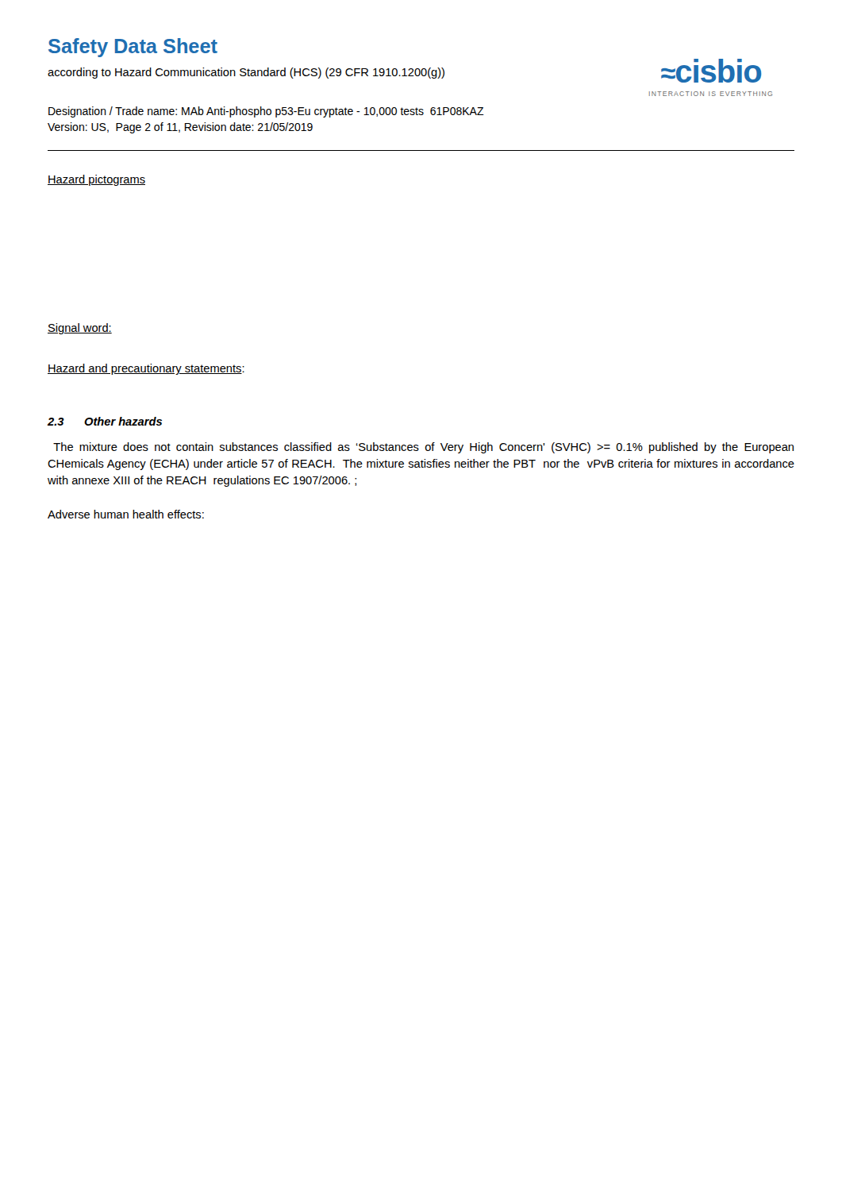Safety Data Sheet
according to Hazard Communication Standard (HCS) (29 CFR 1910.1200(g))
Designation / Trade name: MAb Anti-phospho p53-Eu cryptate - 10,000 tests 61P08KAZ
Version: US, Page 2 of 11, Revision date: 21/05/2019
≈cisbio
Interaction is everything
Hazard pictograms
Signal word:
Hazard and precautionary statements:
2.3 Other hazards
The mixture does not contain substances classified as ‘Substances of Very High Concern' (SVHC) >= 0.1% published by the European CHemicals Agency (ECHA) under article 57 of REACH. The mixture satisfies neither the PBT nor the vPvB criteria for mixtures in accordance with annexe XIII of the REACH regulations EC 1907/2006. ;
Adverse human health effects: